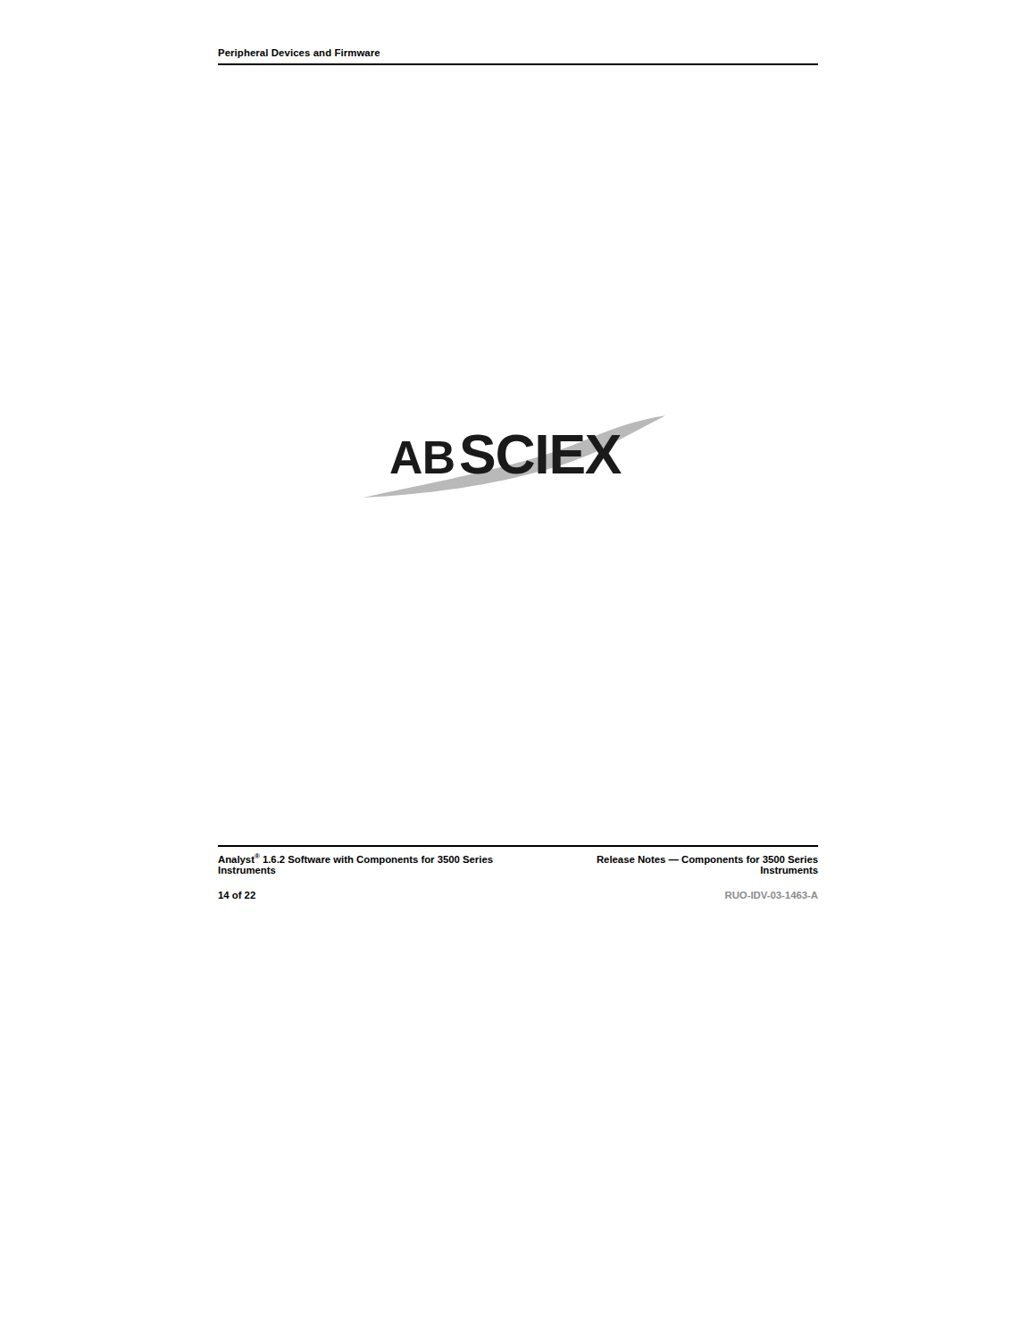Peripheral Devices and Firmware
AB SCIEX
Analyst® 1.6.2 Software with Components for 3500 Series Instruments
Release Notes — Components for 3500 Series Instruments
14 of 22
RUO-IDV-03-1463-A